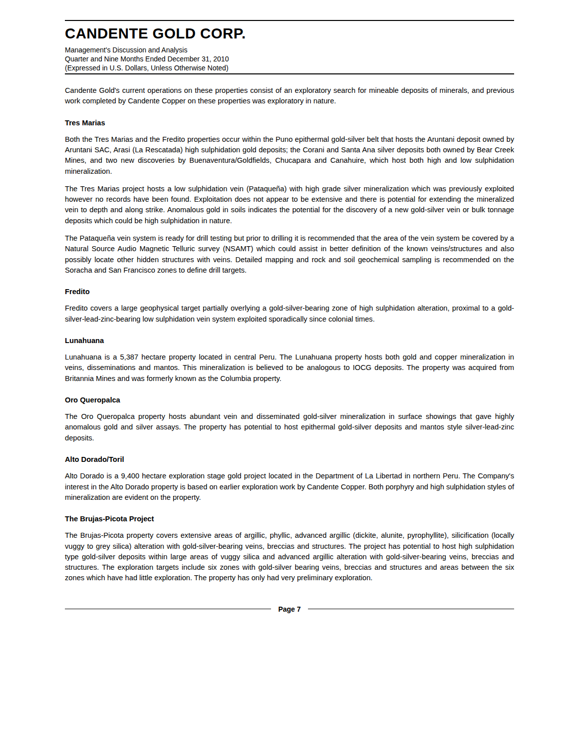CANDENTE GOLD CORP.
Management's Discussion and Analysis
Quarter and Nine Months Ended December 31, 2010
(Expressed in U.S. Dollars, Unless Otherwise Noted)
Candente Gold's current operations on these properties consist of an exploratory search for mineable deposits of minerals, and previous work completed by Candente Copper on these properties was exploratory in nature.
Tres Marias
Both the Tres Marias and the Fredito properties occur within the Puno epithermal gold-silver belt that hosts the Aruntani deposit owned by Aruntani SAC, Arasi (La Rescatada) high sulphidation gold deposits; the Corani and Santa Ana silver deposits both owned by Bear Creek Mines, and two new discoveries by Buenaventura/Goldfields, Chucapara and Canahuire, which host both high and low sulphidation mineralization.
The Tres Marias project hosts a low sulphidation vein (Pataqueña) with high grade silver mineralization which was previously exploited however no records have been found. Exploitation does not appear to be extensive and there is potential for extending the mineralized vein to depth and along strike. Anomalous gold in soils indicates the potential for the discovery of a new gold-silver vein or bulk tonnage deposits which could be high sulphidation in nature.
The Pataqueña vein system is ready for drill testing but prior to drilling it is recommended that the area of the vein system be covered by a Natural Source Audio Magnetic Telluric survey (NSAMT) which could assist in better definition of the known veins/structures and also possibly locate other hidden structures with veins. Detailed mapping and rock and soil geochemical sampling is recommended on the Soracha and San Francisco zones to define drill targets.
Fredito
Fredito covers a large geophysical target partially overlying a gold-silver-bearing zone of high sulphidation alteration, proximal to a gold-silver-lead-zinc-bearing low sulphidation vein system exploited sporadically since colonial times.
Lunahuana
Lunahuana is a 5,387 hectare property located in central Peru. The Lunahuana property hosts both gold and copper mineralization in veins, disseminations and mantos. This mineralization is believed to be analogous to IOCG deposits. The property was acquired from Britannia Mines and was formerly known as the Columbia property.
Oro Queropalca
The Oro Queropalca property hosts abundant vein and disseminated gold-silver mineralization in surface showings that gave highly anomalous gold and silver assays. The property has potential to host epithermal gold-silver deposits and mantos style silver-lead-zinc deposits.
Alto Dorado/Toril
Alto Dorado is a 9,400 hectare exploration stage gold project located in the Department of La Libertad in northern Peru. The Company's interest in the Alto Dorado property is based on earlier exploration work by Candente Copper. Both porphyry and high sulphidation styles of mineralization are evident on the property.
The Brujas-Picota Project
The Brujas-Picota property covers extensive areas of argillic, phyllic, advanced argillic (dickite, alunite, pyrophyllite), silicification (locally vuggy to grey silica) alteration with gold-silver-bearing veins, breccias and structures. The project has potential to host high sulphidation type gold-silver deposits within large areas of vuggy silica and advanced argillic alteration with gold-silver-bearing veins, breccias and structures. The exploration targets include six zones with gold-silver bearing veins, breccias and structures and areas between the six zones which have had little exploration. The property has only had very preliminary exploration.
Page 7